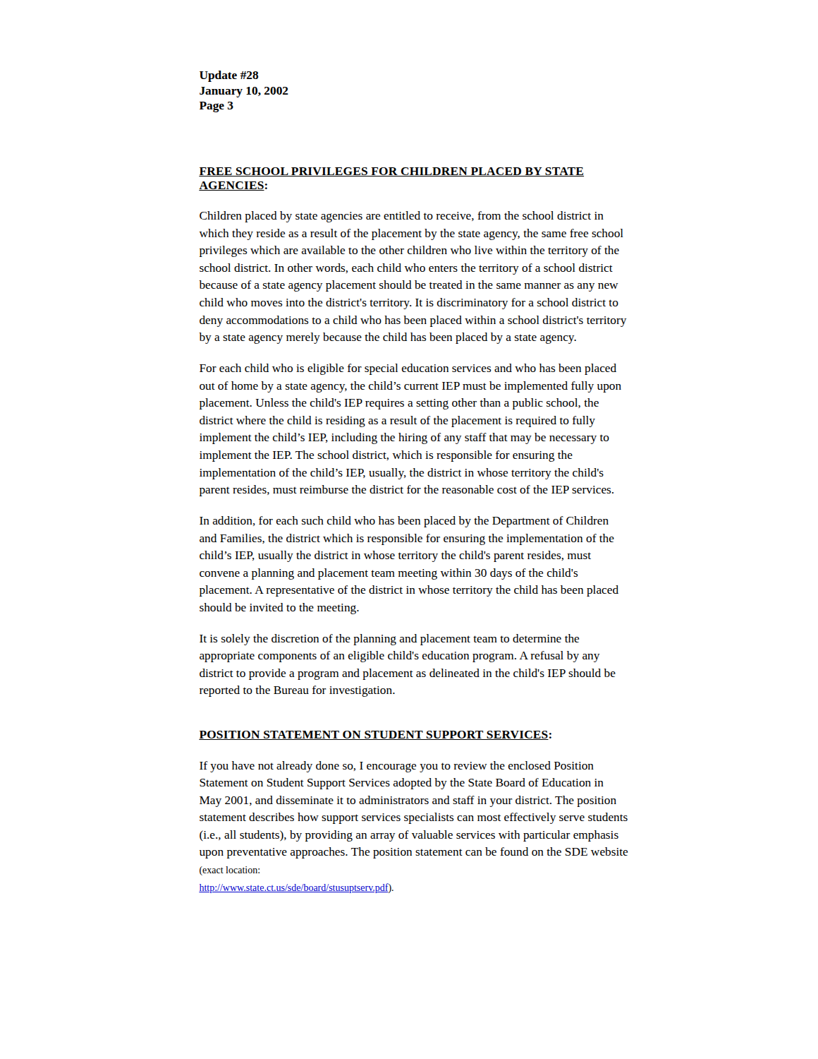Update #28
January 10, 2002
Page 3
FREE SCHOOL PRIVILEGES FOR CHILDREN PLACED BY STATE AGENCIES:
Children placed by state agencies are entitled to receive, from the school district in which they reside as a result of the placement by the state agency, the same free school privileges which are available to the other children who live within the territory of the school district. In other words, each child who enters the territory of a school district because of a state agency placement should be treated in the same manner as any new child who moves into the district's territory. It is discriminatory for a school district to deny accommodations to a child who has been placed within a school district's territory by a state agency merely because the child has been placed by a state agency.
For each child who is eligible for special education services and who has been placed out of home by a state agency, the child’s current IEP must be implemented fully upon placement. Unless the child's IEP requires a setting other than a public school, the district where the child is residing as a result of the placement is required to fully implement the child’s IEP, including the hiring of any staff that may be necessary to implement the IEP. The school district, which is responsible for ensuring the implementation of the child’s IEP, usually, the district in whose territory the child's parent resides, must reimburse the district for the reasonable cost of the IEP services.
In addition, for each such child who has been placed by the Department of Children and Families, the district which is responsible for ensuring the implementation of the child’s IEP, usually the district in whose territory the child's parent resides, must convene a planning and placement team meeting within 30 days of the child's placement. A representative of the district in whose territory the child has been placed should be invited to the meeting.
It is solely the discretion of the planning and placement team to determine the appropriate components of an eligible child's education program. A refusal by any district to provide a program and placement as delineated in the child's IEP should be reported to the Bureau for investigation.
POSITION STATEMENT ON STUDENT SUPPORT SERVICES:
If you have not already done so, I encourage you to review the enclosed Position Statement on Student Support Services adopted by the State Board of Education in May 2001, and disseminate it to administrators and staff in your district. The position statement describes how support services specialists can most effectively serve students (i.e., all students), by providing an array of valuable services with particular emphasis upon preventative approaches. The position statement can be found on the SDE website (exact location:
http://www.state.ct.us/sde/board/stusuptserv.pdf).